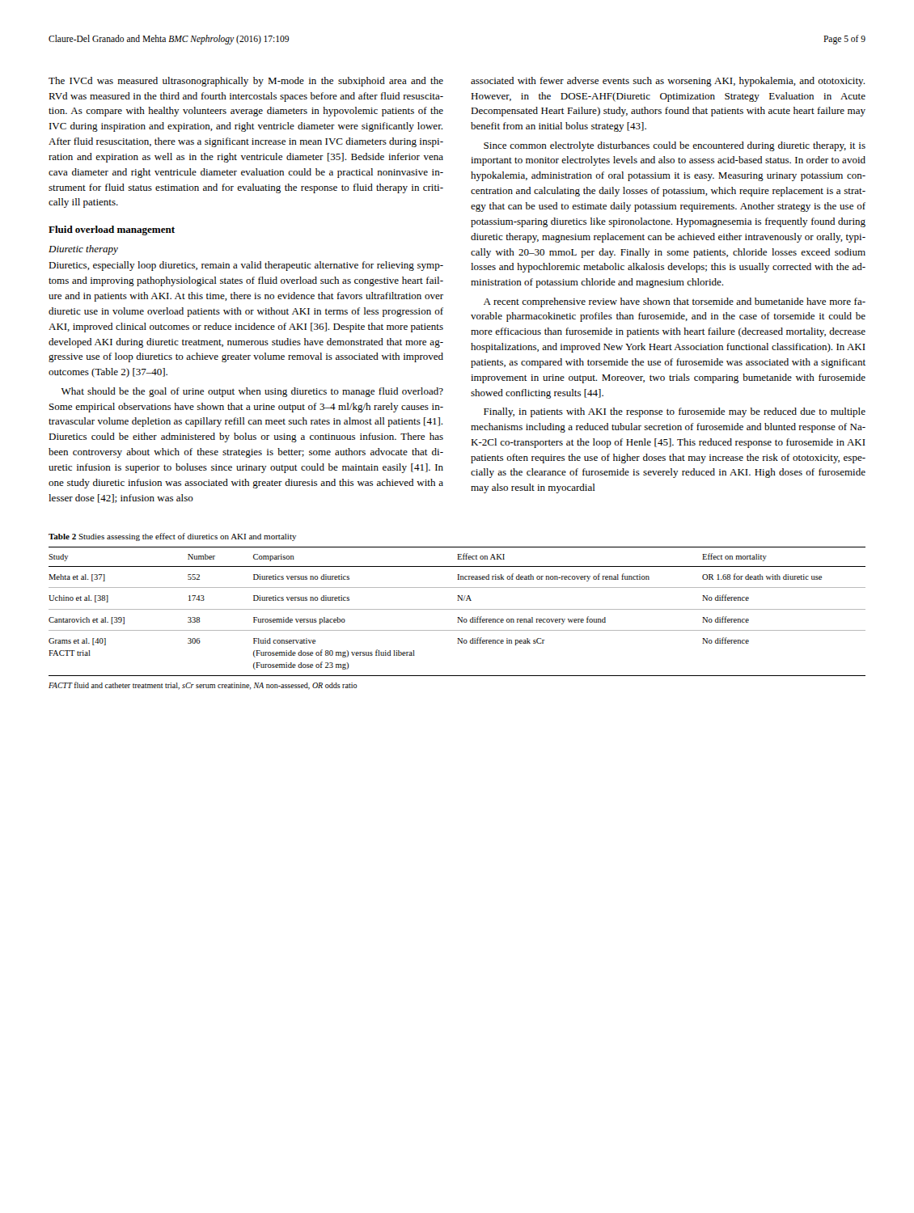Claure-Del Granado and Mehta BMC Nephrology (2016) 17:109
Page 5 of 9
The IVCd was measured ultrasonographically by M-mode in the subxiphoid area and the RVd was measured in the third and fourth intercostals spaces before and after fluid resuscitation. As compare with healthy volunteers average diameters in hypovolemic patients of the IVC during inspiration and expiration, and right ventricle diameter were significantly lower. After fluid resuscitation, there was a significant increase in mean IVC diameters during inspiration and expiration as well as in the right ventricule diameter [35]. Bedside inferior vena cava diameter and right ventricule diameter evaluation could be a practical noninvasive instrument for fluid status estimation and for evaluating the response to fluid therapy in critically ill patients.
Fluid overload management
Diuretic therapy
Diuretics, especially loop diuretics, remain a valid therapeutic alternative for relieving symptoms and improving pathophysiological states of fluid overload such as congestive heart failure and in patients with AKI. At this time, there is no evidence that favors ultrafiltration over diuretic use in volume overload patients with or without AKI in terms of less progression of AKI, improved clinical outcomes or reduce incidence of AKI [36]. Despite that more patients developed AKI during diuretic treatment, numerous studies have demonstrated that more aggressive use of loop diuretics to achieve greater volume removal is associated with improved outcomes (Table 2) [37–40].
What should be the goal of urine output when using diuretics to manage fluid overload? Some empirical observations have shown that a urine output of 3–4 ml/kg/h rarely causes intravascular volume depletion as capillary refill can meet such rates in almost all patients [41]. Diuretics could be either administered by bolus or using a continuous infusion. There has been controversy about which of these strategies is better; some authors advocate that diuretic infusion is superior to boluses since urinary output could be maintain easily [41]. In one study diuretic infusion was associated with greater diuresis and this was achieved with a lesser dose [42]; infusion was also
associated with fewer adverse events such as worsening AKI, hypokalemia, and ototoxicity. However, in the DOSE-AHF(Diuretic Optimization Strategy Evaluation in Acute Decompensated Heart Failure) study, authors found that patients with acute heart failure may benefit from an initial bolus strategy [43].
Since common electrolyte disturbances could be encountered during diuretic therapy, it is important to monitor electrolytes levels and also to assess acid-based status. In order to avoid hypokalemia, administration of oral potassium it is easy. Measuring urinary potassium concentration and calculating the daily losses of potassium, which require replacement is a strategy that can be used to estimate daily potassium requirements. Another strategy is the use of potassium-sparing diuretics like spironolactone. Hypomagnesemia is frequently found during diuretic therapy, magnesium replacement can be achieved either intravenously or orally, typically with 20–30 mmoL per day. Finally in some patients, chloride losses exceed sodium losses and hypochloremic metabolic alkalosis develops; this is usually corrected with the administration of potassium chloride and magnesium chloride.
A recent comprehensive review have shown that torsemide and bumetanide have more favorable pharmacokinetic profiles than furosemide, and in the case of torsemide it could be more efficacious than furosemide in patients with heart failure (decreased mortality, decrease hospitalizations, and improved New York Heart Association functional classification). In AKI patients, as compared with torsemide the use of furosemide was associated with a significant improvement in urine output. Moreover, two trials comparing bumetanide with furosemide showed conflicting results [44].
Finally, in patients with AKI the response to furosemide may be reduced due to multiple mechanisms including a reduced tubular secretion of furosemide and blunted response of Na-K-2Cl co-transporters at the loop of Henle [45]. This reduced response to furosemide in AKI patients often requires the use of higher doses that may increase the risk of ototoxicity, especially as the clearance of furosemide is severely reduced in AKI. High doses of furosemide may also result in myocardial
Table 2 Studies assessing the effect of diuretics on AKI and mortality
| Study | Number | Comparison | Effect on AKI | Effect on mortality |
| --- | --- | --- | --- | --- |
| Mehta et al. [37] | 552 | Diuretics versus no diuretics | Increased risk of death or non-recovery of renal function | OR 1.68 for death with diuretic use |
| Uchino et al. [38] | 1743 | Diuretics versus no diuretics | N/A | No difference |
| Cantarovich et al. [39] | 338 | Furosemide versus placebo | No difference on renal recovery were found | No difference |
| Grams et al. [40] FACTT trial | 306 | Fluid conservative (Furosemide dose of 80 mg) versus fluid liberal (Furosemide dose of 23 mg) | No difference in peak sCr | No difference |
FACTT fluid and catheter treatment trial, sCr serum creatinine, NA non-assessed, OR odds ratio